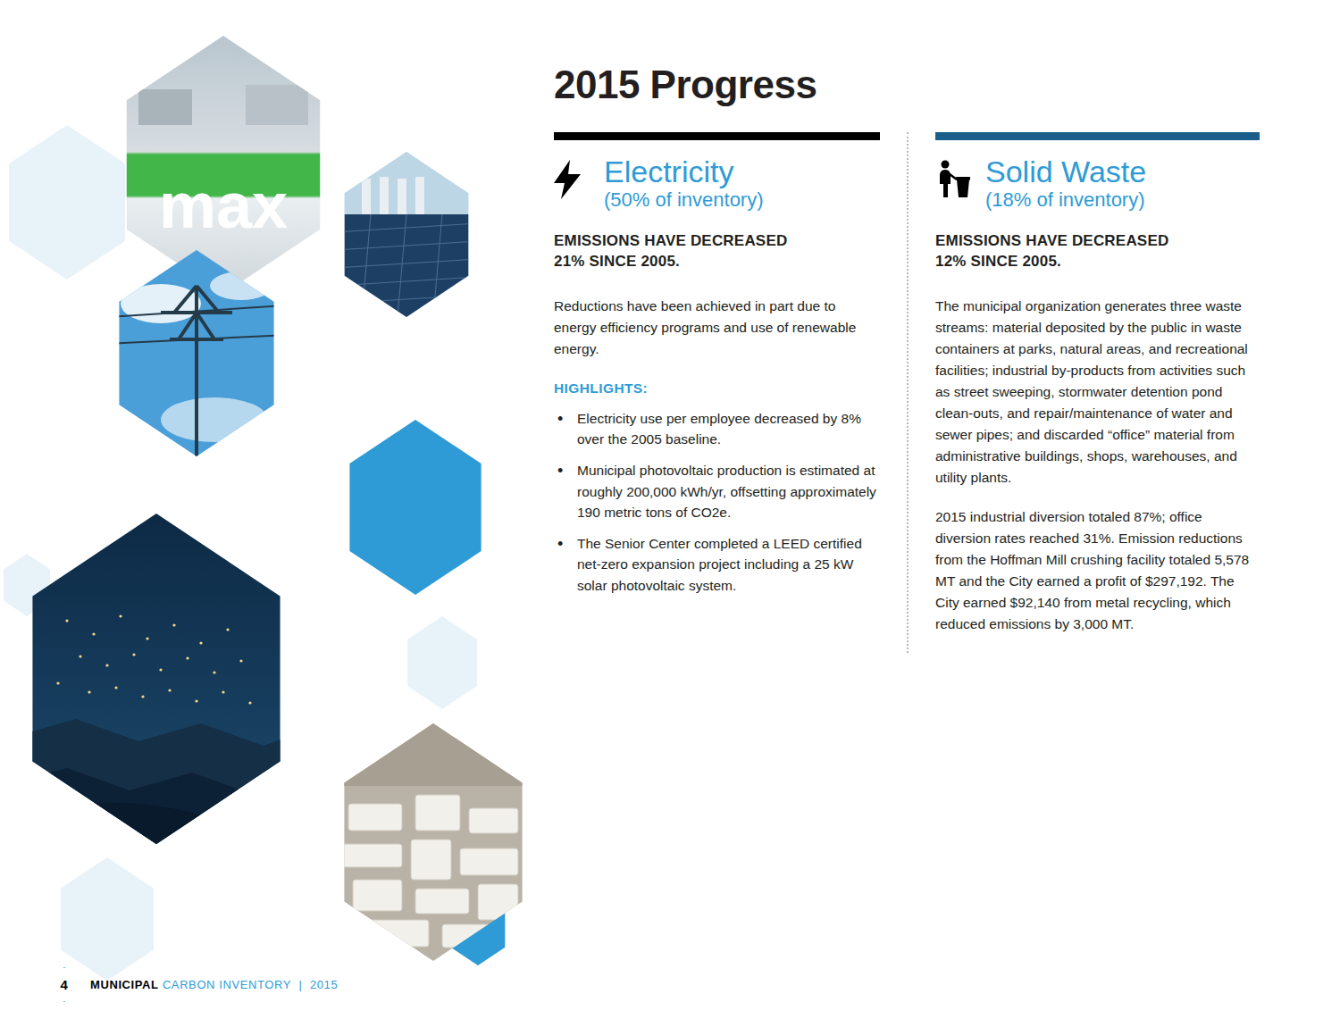2015 Progress
Electricity
(50% of inventory)
EMISSIONS HAVE DECREASED
21% SINCE 2005.
Reductions have been achieved in part due to energy efficiency programs and use of renewable energy.
HIGHLIGHTS:
Electricity use per employee decreased by 8% over the 2005 baseline.
Municipal photovoltaic production is estimated at roughly 200,000 kWh/yr, offsetting approximately 190 metric tons of CO2e.
The Senior Center completed a LEED certified net-zero expansion project including a 25 kW solar photovoltaic system.
Solid Waste
(18% of inventory)
EMISSIONS HAVE DECREASED
12% SINCE 2005.
The municipal organization generates three waste streams: material deposited by the public in waste containers at parks, natural areas, and recreational facilities; industrial by-products from activities such as street sweeping, stormwater detention pond clean-outs, and repair/maintenance of water and sewer pipes; and discarded “office” material from administrative buildings, shops, warehouses, and utility plants.
2015 industrial diversion totaled 87%; office diversion rates reached 31%. Emission reductions from the Hoffman Mill crushing facility totaled 5,578 MT and the City earned a profit of $297,192. The City earned $92,140 from metal recycling, which reduced emissions by 3,000 MT.
4
MUNICIPAL CARBON INVENTORY | 2015